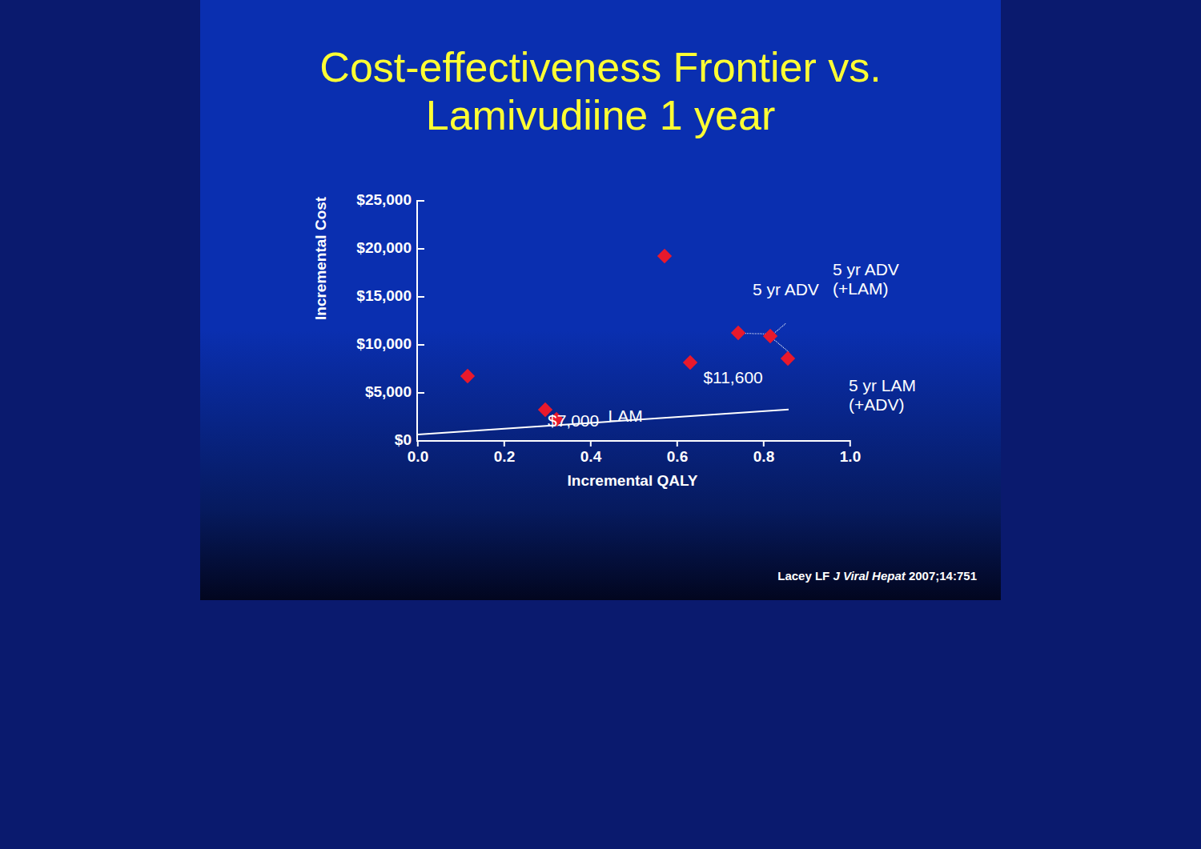Cost-effectiveness Frontier vs.
Lamivudiine 1 year
Incremental Cost
$25,000
$20,000
$15,000
$10,000
$5,000
$0
0.0
0.2
0.4
0.6
0.8
1.0
$7,000
LAM
$11,600
Incremental QALY
5 yr ADV
5 yr ADV
(+LAM)
5 yr LAM
(+ADV)
Lacey LF J Viral Hepat 2007;14:751